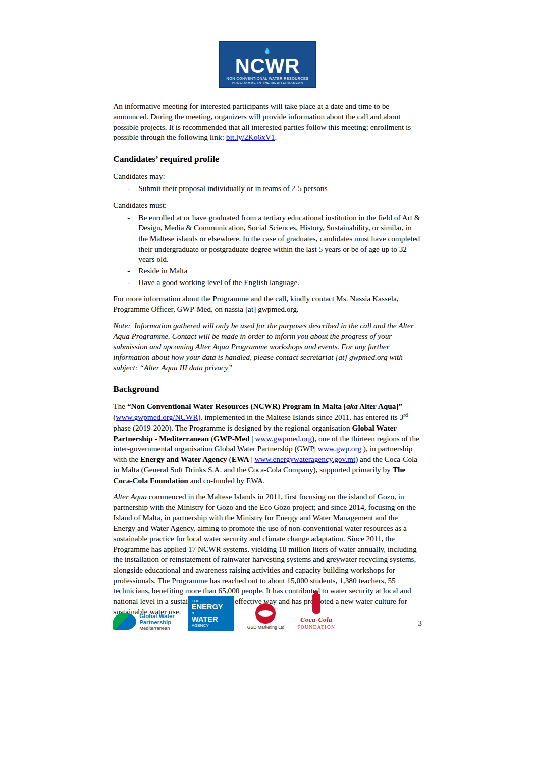💧 NCWR Non Conventional Water Resources - Programme in the Mediterranean -
An informative meeting for interested participants will take place at a date and time to be announced. During the meeting, organizers will provide information about the call and about possible projects. It is recommended that all interested parties follow this meeting; enrollment is possible through the following link: bit.ly/2Ko6xV1.
Candidates’ required profile
Candidates may:
Submit their proposal individually or in teams of 2-5 persons
Candidates must:
Be enrolled at or have graduated from a tertiary educational institution in the field of Art & Design, Media & Communication, Social Sciences, History, Sustainability, or similar, in the Maltese islands or elsewhere. In the case of graduates, candidates must have completed their undergraduate or postgraduate degree within the last 5 years or be of age up to 32 years old.
Reside in Malta
Have a good working level of the English language.
For more information about the Programme and the call, kindly contact Ms. Nassia Kassela, Programme Officer, GWP-Med, on nassia [at] gwpmed.org.
Note: Information gathered will only be used for the purposes described in the call and the Alter Aqua Programme. Contact will be made in order to inform you about the progress of your submission and upcoming Alter Aqua Programme workshops and events. For any further information about how your data is handled, please contact secretariat [at] gwpmed.org with subject: “Alter Aqua III data privacy”
Background
The “Non Conventional Water Resources (NCWR) Program in Malta [aka Alter Aqua]” (www.gwpmed.org/NCWR), implemented in the Maltese Islands since 2011, has entered its 3rd phase (2019-2020). The Programme is designed by the regional organisation Global Water Partnership - Mediterranean (GWP-Med | www.gwpmed.org), one of the thirteen regions of the inter-governmental organisation Global Water Partnership (GWP| www.gwp.org ), in partnership with the Energy and Water Agency (EWA | www.energywateragency.gov.mt) and the Coca-Cola in Malta (General Soft Drinks S.A. and the Coca-Cola Company), supported primarily by The Coca-Cola Foundation and co-funded by EWA.
Alter Aqua commenced in the Maltese Islands in 2011, first focusing on the island of Gozo, in partnership with the Ministry for Gozo and the Eco Gozo project; and since 2014, focusing on the Island of Malta, in partnership with the Ministry for Energy and Water Management and the Energy and Water Agency, aiming to promote the use of non-conventional water resources as a sustainable practice for local water security and climate change adaptation. Since 2011, the Programme has applied 17 NCWR systems, yielding 18 million liters of water annually, including the installation or reinstatement of rainwater harvesting systems and greywater recycling systems, alongside educational and awareness raising activities and capacity building workshops for professionals. The Programme has reached out to about 15,000 students, 1,380 teachers, 55 technicians, benefiting more than 65,000 people. It has contributed to water security at local and national level in a sustainable and cost-effective way and has promoted a new water culture for sustainable water use.
Global Water Partnership Mediterranean
THE ENERGY & WATER AGENCY
GSD Marketing Ltd
Coca-Cola FOUNDATION
3